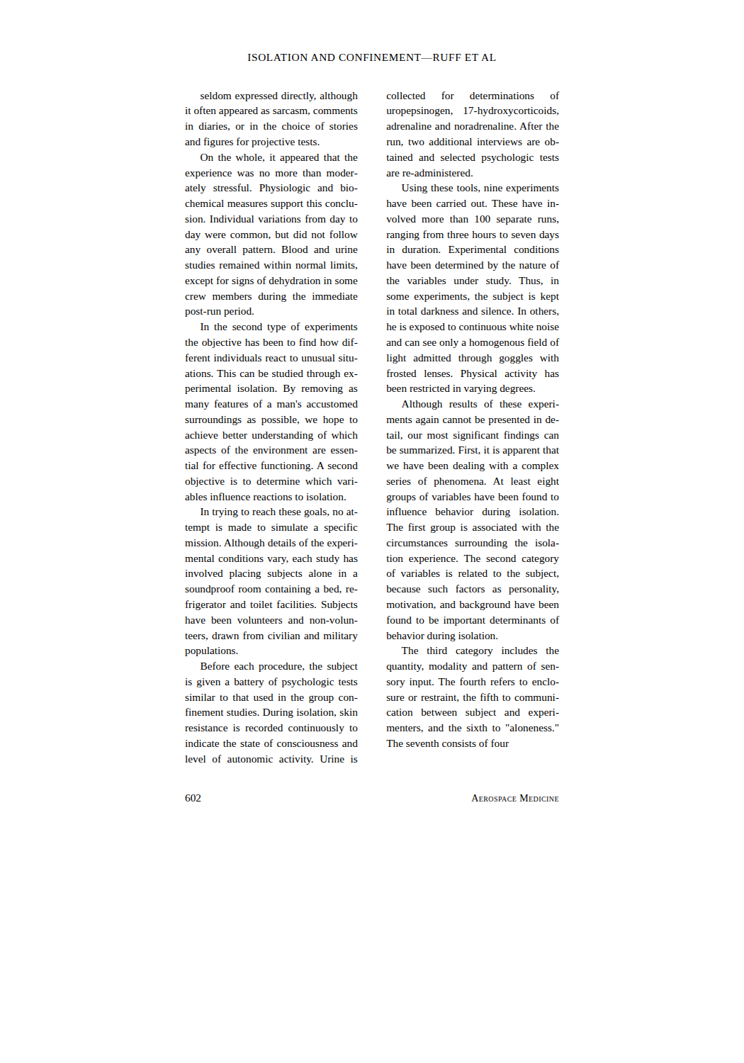ISOLATION AND CONFINEMENT—RUFF ET AL
seldom expressed directly, although it often appeared as sarcasm, comments in diaries, or in the choice of stories and figures for projective tests.
On the whole, it appeared that the experience was no more than moderately stressful. Physiologic and biochemical measures support this conclusion. Individual variations from day to day were common, but did not follow any overall pattern. Blood and urine studies remained within normal limits, except for signs of dehydration in some crew members during the immediate post-run period.
In the second type of experiments the objective has been to find how different individuals react to unusual situations. This can be studied through experimental isolation. By removing as many features of a man's accustomed surroundings as possible, we hope to achieve better understanding of which aspects of the environment are essential for effective functioning. A second objective is to determine which variables influence reactions to isolation.
In trying to reach these goals, no attempt is made to simulate a specific mission. Although details of the experimental conditions vary, each study has involved placing subjects alone in a soundproof room containing a bed, refrigerator and toilet facilities. Subjects have been volunteers and non-volunteers, drawn from civilian and military populations.
Before each procedure, the subject is given a battery of psychologic tests similar to that used in the group confinement studies. During isolation, skin resistance is recorded continuously to indicate the state of consciousness and level of autonomic activity. Urine is collected for determinations of uropepsinogen, 17-hydroxycorticoids, adrenaline and noradrenaline. After the run, two additional interviews are obtained and selected psychologic tests are re-administered.
Using these tools, nine experiments have been carried out. These have involved more than 100 separate runs, ranging from three hours to seven days in duration. Experimental conditions have been determined by the nature of the variables under study. Thus, in some experiments, the subject is kept in total darkness and silence. In others, he is exposed to continuous white noise and can see only a homogenous field of light admitted through goggles with frosted lenses. Physical activity has been restricted in varying degrees.
Although results of these experiments again cannot be presented in detail, our most significant findings can be summarized. First, it is apparent that we have been dealing with a complex series of phenomena. At least eight groups of variables have been found to influence behavior during isolation. The first group is associated with the circumstances surrounding the isolation experience. The second category of variables is related to the subject, because such factors as personality, motivation, and background have been found to be important determinants of behavior during isolation.
The third category includes the quantity, modality and pattern of sensory input. The fourth refers to enclosure or restraint, the fifth to communication between subject and experimenters, and the sixth to "aloneness." The seventh consists of four
602 Aerospace Medicine